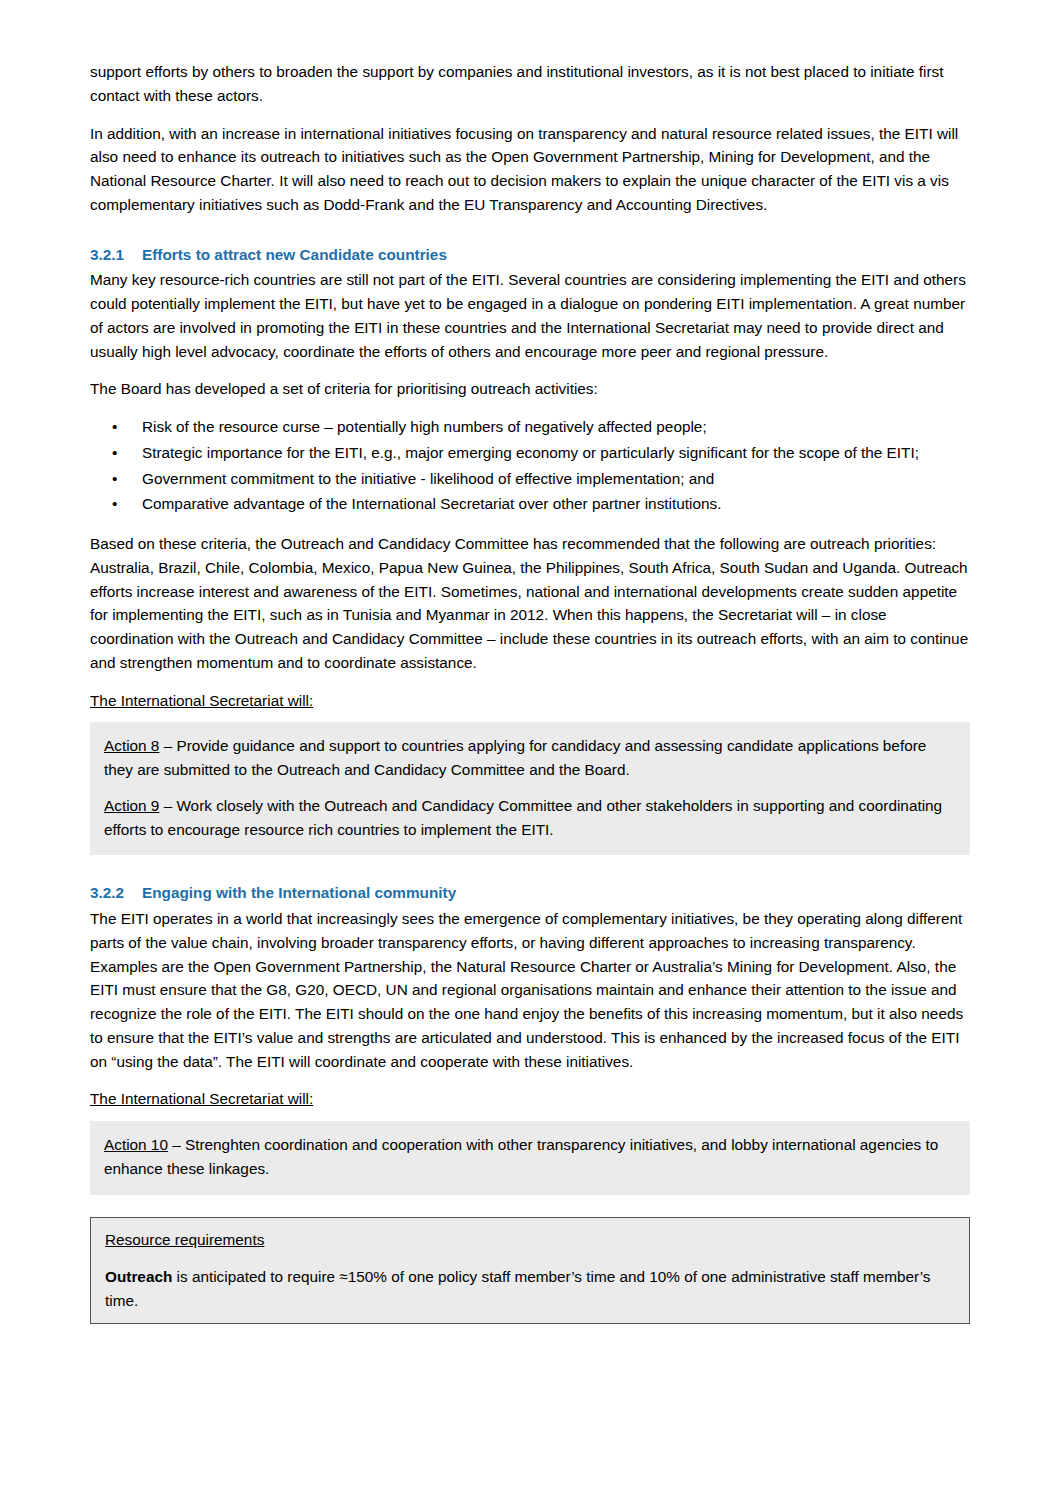support efforts by others to broaden the support by companies and institutional investors, as it is not best placed to initiate first contact with these actors.
In addition, with an increase in international initiatives focusing on transparency and natural resource related issues, the EITI will also need to enhance its outreach to initiatives such as the Open Government Partnership, Mining for Development, and the National Resource Charter. It will also need to reach out to decision makers to explain the unique character of the EITI vis a vis complementary initiatives such as Dodd-Frank and the EU Transparency and Accounting Directives.
3.2.1 Efforts to attract new Candidate countries
Many key resource-rich countries are still not part of the EITI. Several countries are considering implementing the EITI and others could potentially implement the EITI, but have yet to be engaged in a dialogue on pondering EITI implementation. A great number of actors are involved in promoting the EITI in these countries and the International Secretariat may need to provide direct and usually high level advocacy, coordinate the efforts of others and encourage more peer and regional pressure.
The Board has developed a set of criteria for prioritising outreach activities:
Risk of the resource curse – potentially high numbers of negatively affected people;
Strategic importance for the EITI, e.g., major emerging economy or particularly significant for the scope of the EITI;
Government commitment to the initiative - likelihood of effective implementation; and
Comparative advantage of the International Secretariat over other partner institutions.
Based on these criteria, the Outreach and Candidacy Committee has recommended that the following are outreach priorities: Australia, Brazil, Chile, Colombia, Mexico, Papua New Guinea, the Philippines, South Africa, South Sudan and Uganda. Outreach efforts increase interest and awareness of the EITI. Sometimes, national and international developments create sudden appetite for implementing the EITI, such as in Tunisia and Myanmar in 2012. When this happens, the Secretariat will – in close coordination with the Outreach and Candidacy Committee – include these countries in its outreach efforts, with an aim to continue and strengthen momentum and to coordinate assistance.
The International Secretariat will:
Action 8 – Provide guidance and support to countries applying for candidacy and assessing candidate applications before they are submitted to the Outreach and Candidacy Committee and the Board.
Action 9 – Work closely with the Outreach and Candidacy Committee and other stakeholders in supporting and coordinating efforts to encourage resource rich countries to implement the EITI.
3.2.2 Engaging with the International community
The EITI operates in a world that increasingly sees the emergence of complementary initiatives, be they operating along different parts of the value chain, involving broader transparency efforts, or having different approaches to increasing transparency. Examples are the Open Government Partnership, the Natural Resource Charter or Australia’s Mining for Development. Also, the EITI must ensure that the G8, G20, OECD, UN and regional organisations maintain and enhance their attention to the issue and recognize the role of the EITI. The EITI should on the one hand enjoy the benefits of this increasing momentum, but it also needs to ensure that the EITI’s value and strengths are articulated and understood. This is enhanced by the increased focus of the EITI on “using the data”. The EITI will coordinate and cooperate with these initiatives.
The International Secretariat will:
Action 10 – Strenghten coordination and cooperation with other transparency initiatives, and lobby international agencies to enhance these linkages.
Resource requirements
Outreach is anticipated to require ≈150% of one policy staff member’s time and 10% of one administrative staff member’s time.